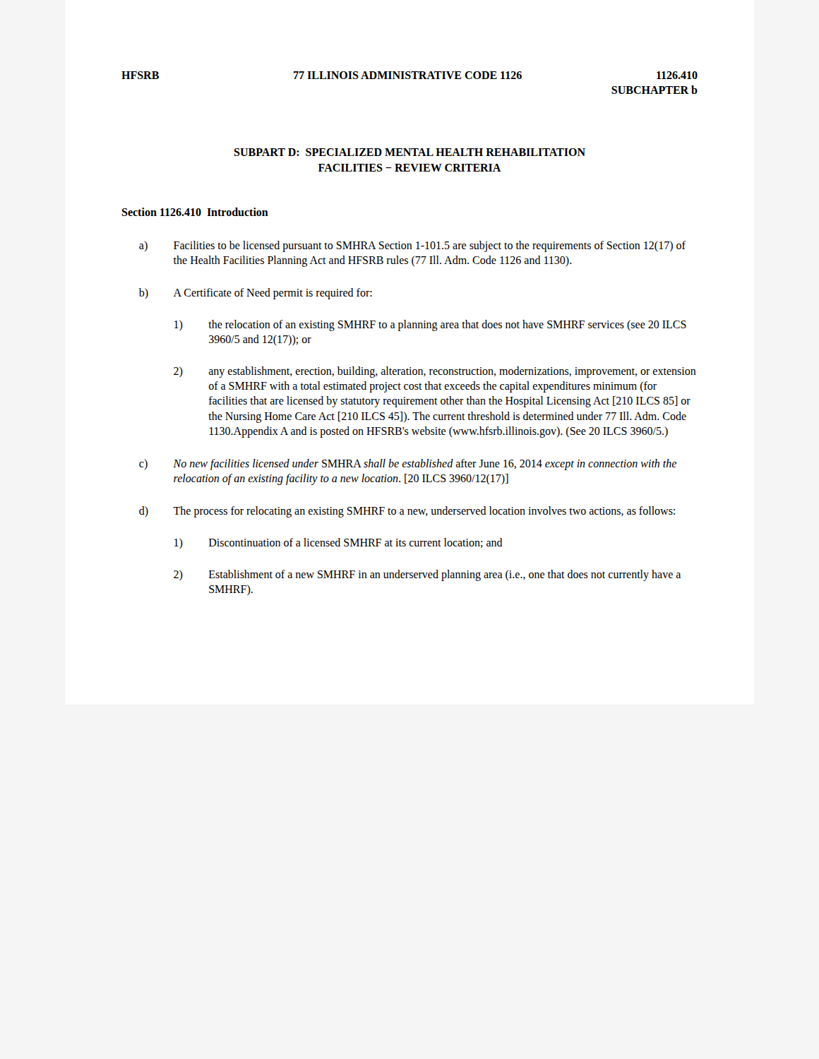HFSRB 77 ILLINOIS ADMINISTRATIVE CODE 1126 1126.410
SUBCHAPTER b
SUBPART D: SPECIALIZED MENTAL HEALTH REHABILITATION
FACILITIES − REVIEW CRITERIA
Section 1126.410 Introduction
a)
Facilities to be licensed pursuant to SMHRA Section 1-101.5 are subject to the requirements of Section 12(17) of the Health Facilities Planning Act and HFSRB rules (77 Ill. Adm. Code 1126 and 1130).
b)
A Certificate of Need permit is required for:
1)
the relocation of an existing SMHRF to a planning area that does not have SMHRF services (see 20 ILCS 3960/5 and 12(17)); or
2)
any establishment, erection, building, alteration, reconstruction, modernizations, improvement, or extension of a SMHRF with a total estimated project cost that exceeds the capital expenditures minimum (for facilities that are licensed by statutory requirement other than the Hospital Licensing Act [210 ILCS 85] or the Nursing Home Care Act [210 ILCS 45]). The current threshold is determined under 77 Ill. Adm. Code 1130.Appendix A and is posted on HFSRB's website (www.hfsrb.illinois.gov). (See 20 ILCS 3960/5.)
c)
No new facilities licensed under SMHRA shall be established after June 16, 2014 except in connection with the relocation of an existing facility to a new location. [20 ILCS 3960/12(17)]
d)
The process for relocating an existing SMHRF to a new, underserved location involves two actions, as follows:
1)
Discontinuation of a licensed SMHRF at its current location; and
2)
Establishment of a new SMHRF in an underserved planning area (i.e., one that does not currently have a SMHRF).